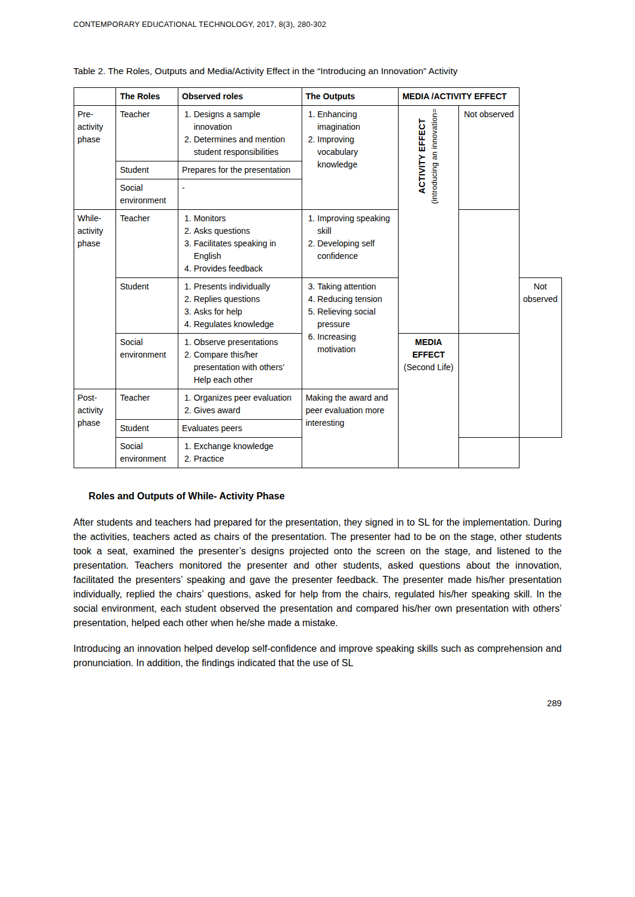CONTEMPORARY EDUCATIONAL TECHNOLOGY, 2017, 8(3), 280-302
Table 2. The Roles, Outputs and Media/Activity Effect in the “Introducing an Innovation” Activity
| | The Roles | Observed roles | The Outputs | MEDIA /ACTIVITY EFFECT |
| --- | --- | --- | --- | --- |
| Pre-activity phase | Teacher | Designs a sample innovation Determines and mention student responsibilities | Enhancing imagination Improving vocabulary knowledge | ACTIVITY EFFECT (introducing an innovation= | Not observed |
| Student | Prepares for the presentation |
| Social environment | - |
| While-activity phase | Teacher | Monitors Asks questions Facilitates speaking in English Provides feedback | Improving speaking skill Developing self confidence | |
| Student | Presents individually Replies questions Asks for help Regulates knowledge | Taking attention Reducing tension Relieving social pressure Increasing motivation | Not observed |
| Social environment | Observe presentations Compare this/her presentation with others’ Help each other | MEDIA EFFECT (Second Life) |
| Post-activity phase | Teacher | Organizes peer evaluation Gives award | Making the award and peer evaluation more interesting |
| Student | Evaluates peers |
| Social environment | Exchange knowledge Practice | |
Roles and Outputs of While- Activity Phase
After students and teachers had prepared for the presentation, they signed in to SL for the implementation. During the activities, teachers acted as chairs of the presentation. The presenter had to be on the stage, other students took a seat, examined the presenter’s designs projected onto the screen on the stage, and listened to the presentation. Teachers monitored the presenter and other students, asked questions about the innovation, facilitated the presenters’ speaking and gave the presenter feedback. The presenter made his/her presentation individually, replied the chairs’ questions, asked for help from the chairs, regulated his/her speaking skill. In the social environment, each student observed the presentation and compared his/her own presentation with others’ presentation, helped each other when he/she made a mistake.
Introducing an innovation helped develop self-confidence and improve speaking skills such as comprehension and pronunciation. In addition, the findings indicated that the use of SL
289